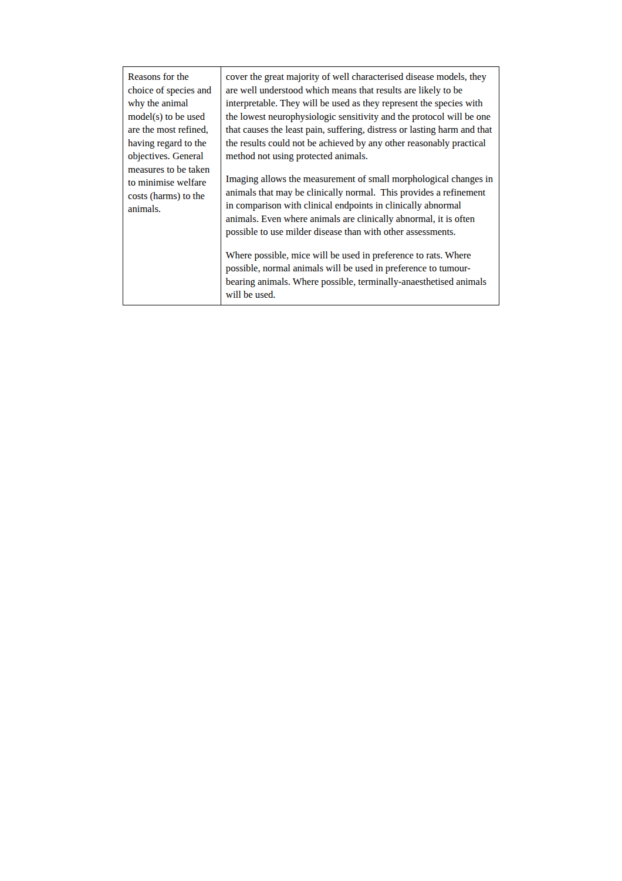| Reasons for the choice of species and why the animal model(s) to be used are the most refined, having regard to the objectives. General measures to be taken to minimise welfare costs (harms) to the animals. | cover the great majority of well characterised disease models, they are well understood which means that results are likely to be interpretable. They will be used as they represent the species with the lowest neurophysiologic sensitivity and the protocol will be one that causes the least pain, suffering, distress or lasting harm and that the results could not be achieved by any other reasonably practical method not using protected animals. Imaging allows the measurement of small morphological changes in animals that may be clinically normal. This provides a refinement in comparison with clinical endpoints in clinically abnormal animals. Even where animals are clinically abnormal, it is often possible to use milder disease than with other assessments. Where possible, mice will be used in preference to rats. Where possible, normal animals will be used in preference to tumour-bearing animals. Where possible, terminally-anaesthetised animals will be used. |